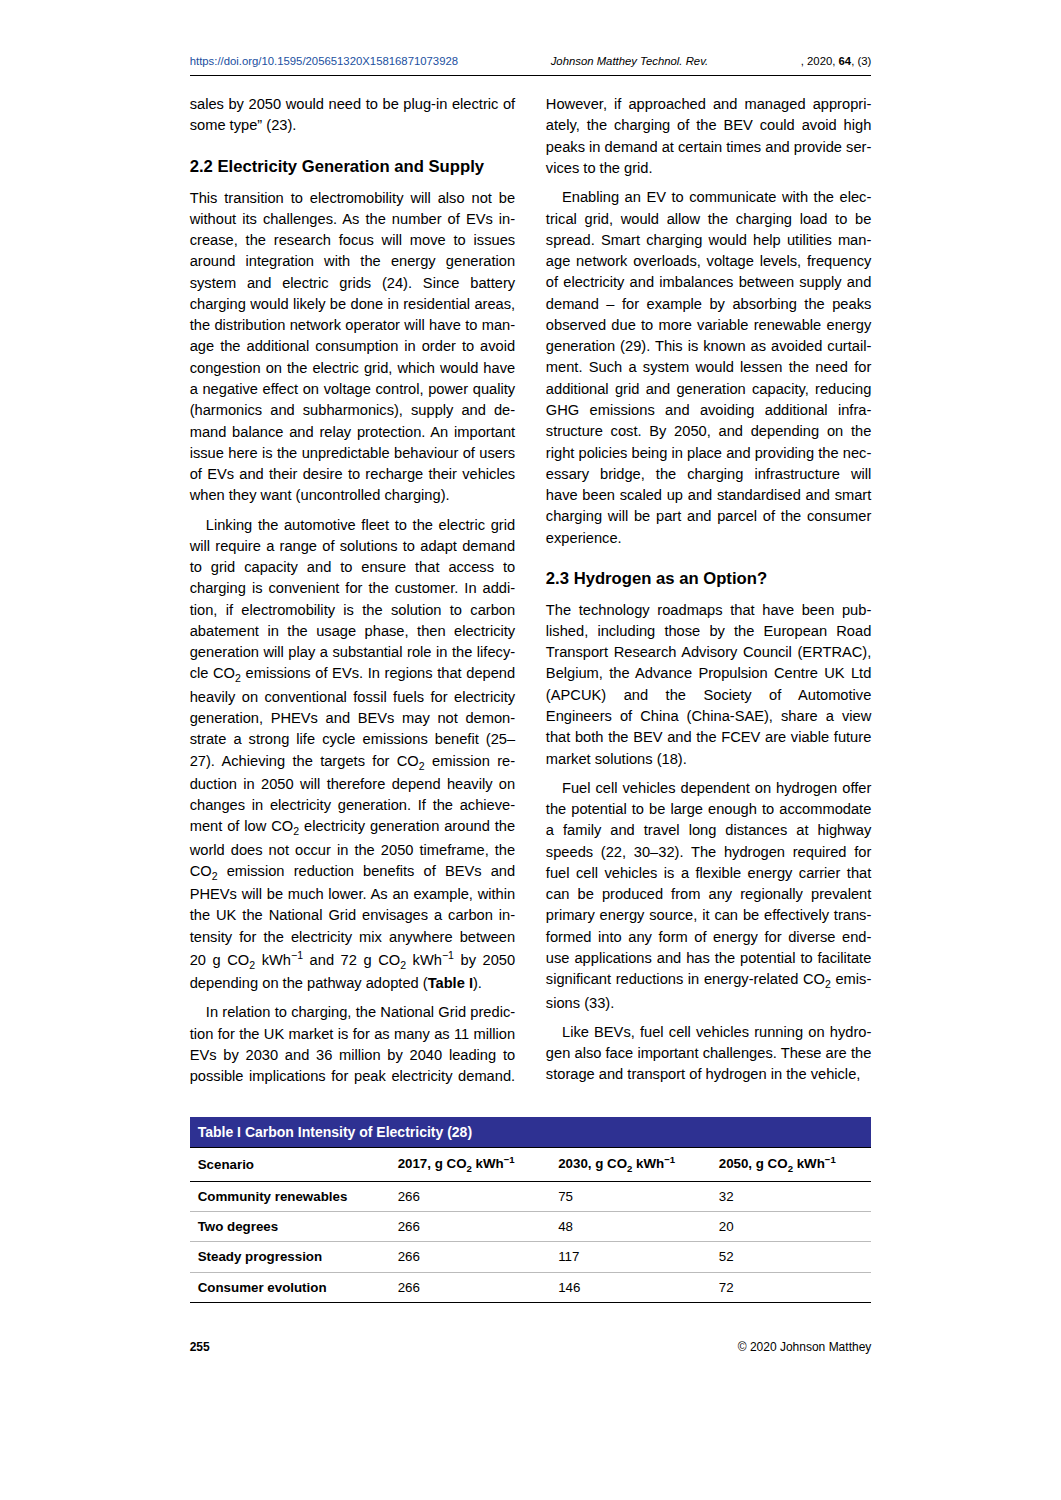https://doi.org/10.1595/205651320X15816871073928 Johnson Matthey Technol. Rev., 2020, 64, (3)
sales by 2050 would need to be plug-in electric of some type” (23).
2.2 Electricity Generation and Supply
This transition to electromobility will also not be without its challenges. As the number of EVs increase, the research focus will move to issues around integration with the energy generation system and electric grids (24). Since battery charging would likely be done in residential areas, the distribution network operator will have to manage the additional consumption in order to avoid congestion on the electric grid, which would have a negative effect on voltage control, power quality (harmonics and subharmonics), supply and demand balance and relay protection. An important issue here is the unpredictable behaviour of users of EVs and their desire to recharge their vehicles when they want (uncontrolled charging).
Linking the automotive fleet to the electric grid will require a range of solutions to adapt demand to grid capacity and to ensure that access to charging is convenient for the customer. In addition, if electromobility is the solution to carbon abatement in the usage phase, then electricity generation will play a substantial role in the lifecycle CO2 emissions of EVs. In regions that depend heavily on conventional fossil fuels for electricity generation, PHEVs and BEVs may not demonstrate a strong life cycle emissions benefit (25–27). Achieving the targets for CO2 emission reduction in 2050 will therefore depend heavily on changes in electricity generation. If the achievement of low CO2 electricity generation around the world does not occur in the 2050 timeframe, the CO2 emission reduction benefits of BEVs and PHEVs will be much lower. As an example, within the UK the National Grid envisages a carbon intensity for the electricity mix anywhere between 20 g CO2 kWh−1 and 72 g CO2 kWh−1 by 2050 depending on the pathway adopted (Table I).
In relation to charging, the National Grid prediction for the UK market is for as many as 11 million EVs by 2030 and 36 million by 2040 leading to possible implications for peak electricity demand. However, if approached and managed appropriately, the charging of the BEV could avoid high peaks in demand at certain times and provide services to the grid.
Enabling an EV to communicate with the electrical grid, would allow the charging load to be spread. Smart charging would help utilities manage network overloads, voltage levels, frequency of electricity and imbalances between supply and demand – for example by absorbing the peaks observed due to more variable renewable energy generation (29). This is known as avoided curtailment. Such a system would lessen the need for additional grid and generation capacity, reducing GHG emissions and avoiding additional infrastructure cost. By 2050, and depending on the right policies being in place and providing the necessary bridge, the charging infrastructure will have been scaled up and standardised and smart charging will be part and parcel of the consumer experience.
2.3 Hydrogen as an Option?
The technology roadmaps that have been published, including those by the European Road Transport Research Advisory Council (ERTRAC), Belgium, the Advance Propulsion Centre UK Ltd (APCUK) and the Society of Automotive Engineers of China (China-SAE), share a view that both the BEV and the FCEV are viable future market solutions (18).
Fuel cell vehicles dependent on hydrogen offer the potential to be large enough to accommodate a family and travel long distances at highway speeds (22, 30–32). The hydrogen required for fuel cell vehicles is a flexible energy carrier that can be produced from any regionally prevalent primary energy source, it can be effectively transformed into any form of energy for diverse end-use applications and has the potential to facilitate significant reductions in energy-related CO2 emissions (33).
Like BEVs, fuel cell vehicles running on hydrogen also face important challenges. These are the storage and transport of hydrogen in the vehicle,
Table I Carbon Intensity of Electricity (28)
| Scenario | 2017, g CO 2 kWh −1 | 2030, g CO 2 kWh −1 | 2050, g CO 2 kWh −1 |
| --- | --- | --- | --- |
| Community renewables | 266 | 75 | 32 |
| Two degrees | 266 | 48 | 20 |
| Steady progression | 266 | 117 | 52 |
| Consumer evolution | 266 | 146 | 72 |
255 © 2020 Johnson Matthey